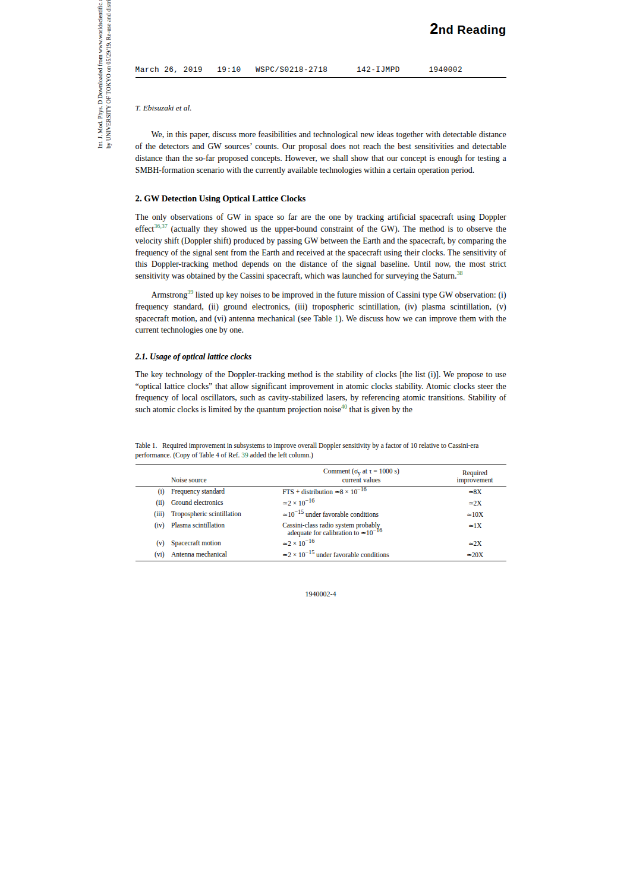2nd Reading
Int. J. Mod. Phys. D Downloaded from www.worldscientific.com
by UNIVERSITY OF TOKYO on 05/29/19. Re-use and distribution is strictly not permitted, except for Open Access articles.
March 26, 2019 19:10 WSPC/S0218-2718 142-IJMPD 1940002
T. Ebisuzaki et al.
We, in this paper, discuss more feasibilities and technological new ideas together with detectable distance of the detectors and GW sources’ counts. Our proposal does not reach the best sensitivities and detectable distance than the so-far proposed concepts. However, we shall show that our concept is enough for testing a SMBH-formation scenario with the currently available technologies within a certain operation period.
2. GW Detection Using Optical Lattice Clocks
The only observations of GW in space so far are the one by tracking artificial spacecraft using Doppler effect36,37 (actually they showed us the upper-bound constraint of the GW). The method is to observe the velocity shift (Doppler shift) produced by passing GW between the Earth and the spacecraft, by comparing the frequency of the signal sent from the Earth and received at the spacecraft using their clocks. The sensitivity of this Doppler-tracking method depends on the distance of the signal baseline. Until now, the most strict sensitivity was obtained by the Cassini spacecraft, which was launched for surveying the Saturn.38
Armstrong39 listed up key noises to be improved in the future mission of Cassini type GW observation: (i) frequency standard, (ii) ground electronics, (iii) tropospheric scintillation, (iv) plasma scintillation, (v) spacecraft motion, and (vi) antenna mechanical (see Table 1). We discuss how we can improve them with the current technologies one by one.
2.1. Usage of optical lattice clocks
The key technology of the Doppler-tracking method is the stability of clocks [the list (i)]. We propose to use “optical lattice clocks” that allow significant improvement in atomic clocks stability. Atomic clocks steer the frequency of local oscillators, such as cavity-stabilized lasers, by referencing atomic transitions. Stability of such atomic clocks is limited by the quantum projection noise40 that is given by the
Table 1. Required improvement in subsystems to improve overall Doppler sensitivity by a factor of 10 relative to Cassini-era performance. (Copy of Table 4 of Ref. 39 added the left column.)
| | Noise source | Comment (σ y at τ = 1000 s) current values | Required improvement |
| --- | --- | --- | --- |
| (i) | Frequency standard | FTS + distribution ≃8 × 10 −16 | ≃8X |
| (ii) | Ground electronics | ≃2 × 10 −16 | ≃2X |
| (iii) | Tropospheric scintillation | ≃10 −15 under favorable conditions | ≃10X |
| (iv) | Plasma scintillation | Cassini-class radio system probably adequate for calibration to ≃10 −16 | ≃1X |
| (v) | Spacecraft motion | ≃2 × 10 −16 | ≃2X |
| (vi) | Antenna mechanical | ≃2 × 10 −15 under favorable conditions | ≃20X |
1940002-4